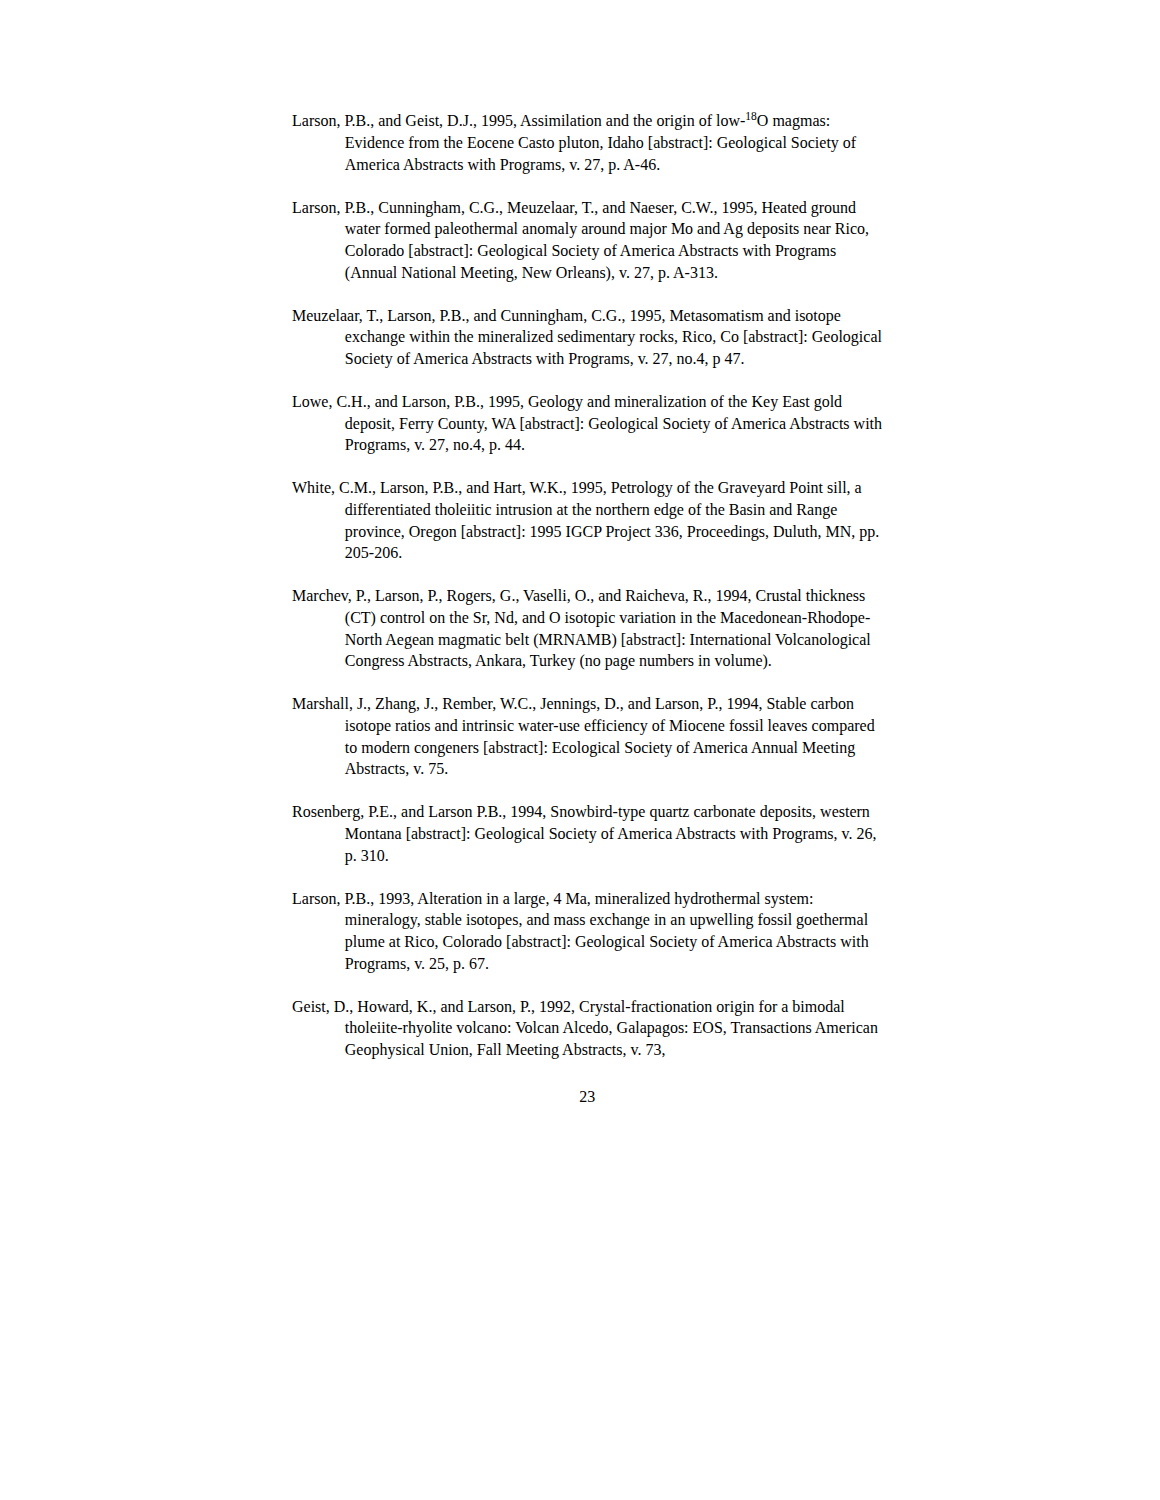Larson, P.B., and Geist, D.J., 1995, Assimilation and the origin of low-18O magmas: Evidence from the Eocene Casto pluton, Idaho [abstract]: Geological Society of America Abstracts with Programs, v. 27, p. A-46.
Larson, P.B., Cunningham, C.G., Meuzelaar, T., and Naeser, C.W., 1995, Heated ground water formed paleothermal anomaly around major Mo and Ag deposits near Rico, Colorado [abstract]: Geological Society of America Abstracts with Programs (Annual National Meeting, New Orleans), v. 27, p. A-313.
Meuzelaar, T., Larson, P.B., and Cunningham, C.G., 1995, Metasomatism and isotope exchange within the mineralized sedimentary rocks, Rico, Co [abstract]: Geological Society of America Abstracts with Programs, v. 27, no.4, p 47.
Lowe, C.H., and Larson, P.B., 1995, Geology and mineralization of the Key East gold deposit, Ferry County, WA [abstract]: Geological Society of America Abstracts with Programs, v. 27, no.4, p. 44.
White, C.M., Larson, P.B., and Hart, W.K., 1995, Petrology of the Graveyard Point sill, a differentiated tholeiitic intrusion at the northern edge of the Basin and Range province, Oregon [abstract]: 1995 IGCP Project 336, Proceedings, Duluth, MN, pp. 205-206.
Marchev, P., Larson, P., Rogers, G., Vaselli, O., and Raicheva, R., 1994, Crustal thickness (CT) control on the Sr, Nd, and O isotopic variation in the Macedonean-Rhodope-North Aegean magmatic belt (MRNAMB) [abstract]: International Volcanological Congress Abstracts, Ankara, Turkey (no page numbers in volume).
Marshall, J., Zhang, J., Rember, W.C., Jennings, D., and Larson, P., 1994, Stable carbon isotope ratios and intrinsic water-use efficiency of Miocene fossil leaves compared to modern congeners [abstract]: Ecological Society of America Annual Meeting Abstracts, v. 75.
Rosenberg, P.E., and Larson P.B., 1994, Snowbird-type quartz carbonate deposits, western Montana [abstract]: Geological Society of America Abstracts with Programs, v. 26, p. 310.
Larson, P.B., 1993, Alteration in a large, 4 Ma, mineralized hydrothermal system: mineralogy, stable isotopes, and mass exchange in an upwelling fossil goethermal plume at Rico, Colorado [abstract]: Geological Society of America Abstracts with Programs, v. 25, p. 67.
Geist, D., Howard, K., and Larson, P., 1992, Crystal-fractionation origin for a bimodal tholeiite-rhyolite volcano: Volcan Alcedo, Galapagos: EOS, Transactions American Geophysical Union, Fall Meeting Abstracts, v. 73,
23